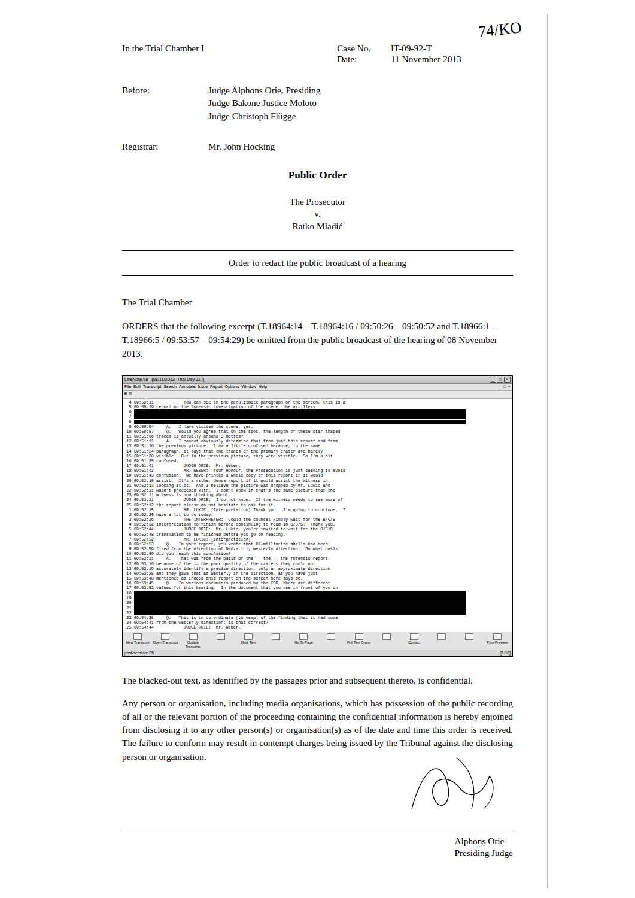74/KO
In the Trial Chamber I
Case No.
Date:
IT-09-92-T
11 November 2013
Before:
Judge Alphons Orie, Presiding
Judge Bakone Justice Moloto
Judge Christoph Flügge
Registrar:
Mr. John Hocking
Public Order
The Prosecutor
v.
Ratko Mladić
Order to redact the public broadcast of a hearing
The Trial Chamber
ORDERS that the following excerpt (T.18964:14 – T.18964:16 / 09:50:26 – 09:50:52 and T.18966:1 – T.18966:5 / 09:53:57 – 09:54:29) be omitted from the public broadcast of the hearing of 08 November 2013.
LiveNote 98 - [08/11/2013 Trial Day 227]
_□×
File Edit Transcript Search Annotate Issue Report Options Window Help
_ □ ×
▣ ▤
4 09:50:11 You can see in the penultimate paragraph on the screen, this is a 5 09:50:19 record on the forensic investigation of the scene, the artillery 6 7 8 9 09:50:54 A. I have visited the scene, yes. 10 09:50:57 Q. Would you agree that on the spot, the length of these star-shaped 11 09:51:06 traces is actually around 3 metres? 12 09:51:11 A. I cannot obviously determine that from just this report and from 13 09:51:16 the previous picture. I am a little confused because, in the same 14 09:51:24 paragraph, it says that the traces of the primary crater are barely 15 09:51:30 visible. But in the previous picture, they were visible. So I'm a bit 16 09:51:35 confused. 17 09:51:41 JUDGE ORIE: Mr. Weber. 18 09:51:42 MR. WEBER: Your Honour, the Prosecution is just seeking to avoid 19 09:51:43 confusion. We have printed a whole copy of this report if it would 20 09:52:10 assist. It's a rather dense report if it would assist the witness in 21 09:52:13 looking at it. And I believe the picture was dropped by Mr. Lukic and 22 09:52:11 wasn't proceeded with. I don't know if that's the same picture that the 23 09:52:11 witness is now thinking about. 24 09:52:11 JUDGE ORIE: I do not know. If the witness needs to see more of 25 09:52:12 the report please do not hesitate to ask for it. 1 09:52:15 MR. LUKIC: [Interpretation] Thank you. I'm going to continue. I 2 09:52:20 have a lot to do today. 3 09:52:26 THE INTERPRETER: Could the counsel kindly wait for the B/C/S 4 09:52:32 interpretation to finish before continuing to read in B/C/S. Thank you. 5 09:52:44 JUDGE ORIE: Mr. Lukic, you're invited to wait for the B/C/S 6 09:52:48 translation to be finished before you go on reading. 7 09:52:52 MR. LUKIC: [Interpretation] 8 09:52:53 Q. In your report, you wrote that 82-millimetre shells had been 9 09:52:59 fired from the direction of Nedzarici, westerly direction. On what basis 10 09:53:09 did you reach this conclusion? 11 09:53:11 A. That was from the basis of the -- the -- the forensic report, 12 09:53:16 because of the -- the poor quality of the craters they could not 13 09:53:19 accurately identify a precise direction, only an approximate direction 14 09:53:25 and they gave that as westerly in the direction, as you have just 15 09:53:48 mentioned as indeed this report on the screen here says so. 16 09:53:45 Q. In various documents produced by the CSB, there are different 17 09:53:53 values for this bearing. In the document that you see in front of you on 18 19 20 21 22 23 09:54:35 Q. This is in co-ordinate (to vemp) of the finding that it had come 24 09:54:41 from the westerly direction; is that correct? 25 09:54:44 JUDGE ORIE: Mr. Weber.
New Transcript
Open Transcript
Update Transcript
Mark Text
Go To Page
Full Text Query
Contact
Print Preview
post-session: P5
[1:10]
The blacked-out text, as identified by the passages prior and subsequent thereto, is confidential.
Any person or organisation, including media organisations, which has possession of the public recording of all or the relevant portion of the proceeding containing the confidential information is hereby enjoined from disclosing it to any other person(s) or organisation(s) as of the date and time this order is received. The failure to conform may result in contempt charges being issued by the Tribunal against the disclosing person or organisation.
Alphons Orie
Presiding Judge